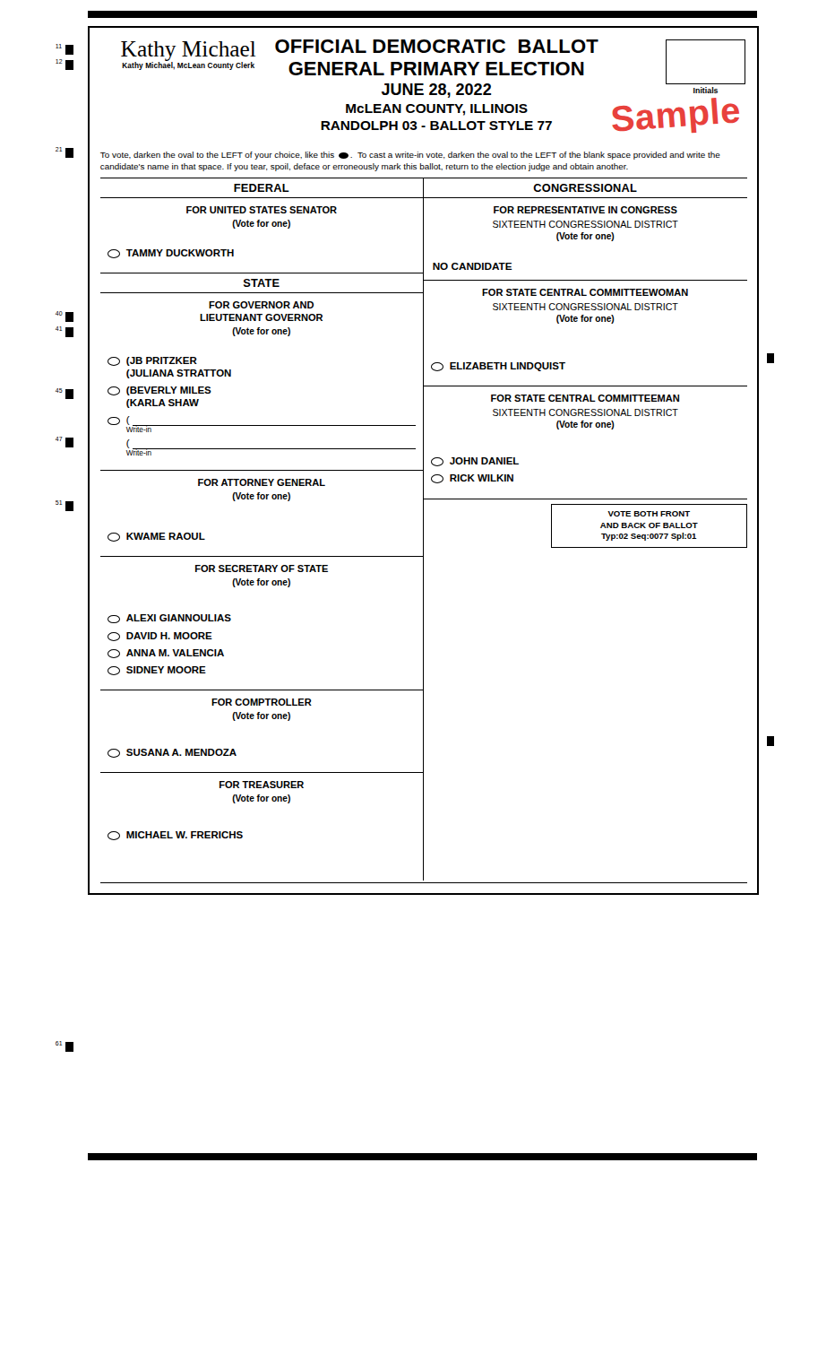11
12
21
40
41
45
47
51
61
Kathy Michael
Kathy Michael, McLean County Clerk
Initials
OFFICIAL DEMOCRATIC BALLOT
GENERAL PRIMARY ELECTION
JUNE 28, 2022
McLEAN COUNTY, ILLINOIS
RANDOLPH 03 - BALLOT STYLE 77
Sample
To vote, darken the oval to the LEFT of your choice, like this . To cast a write-in vote, darken the oval to the LEFT of the blank space provided and write the candidate's name in that space. If you tear, spoil, deface or erroneously mark this ballot, return to the election judge and obtain another.
FEDERAL
FOR UNITED STATES SENATOR
(Vote for one)
TAMMY DUCKWORTH
STATE
FOR GOVERNOR AND
LIEUTENANT GOVERNOR
(Vote for one)
(JB PRITZKER (JULIANA STRATTON
(BEVERLY MILES (KARLA SHAW
(
Write-in
(
Write-in
FOR ATTORNEY GENERAL
(Vote for one)
KWAME RAOUL
FOR SECRETARY OF STATE
(Vote for one)
ALEXI GIANNOULIAS
DAVID H. MOORE
ANNA M. VALENCIA
SIDNEY MOORE
FOR COMPTROLLER
(Vote for one)
SUSANA A. MENDOZA
FOR TREASURER
(Vote for one)
MICHAEL W. FRERICHS
CONGRESSIONAL
FOR REPRESENTATIVE IN CONGRESS
SIXTEENTH CONGRESSIONAL DISTRICT
(Vote for one)
NO CANDIDATE
FOR STATE CENTRAL COMMITTEEWOMAN
SIXTEENTH CONGRESSIONAL DISTRICT
(Vote for one)
ELIZABETH LINDQUIST
FOR STATE CENTRAL COMMITTEEMAN
SIXTEENTH CONGRESSIONAL DISTRICT
(Vote for one)
JOHN DANIEL
RICK WILKIN
VOTE BOTH FRONT
AND BACK OF BALLOT
Typ:02 Seq:0077 Spl:01